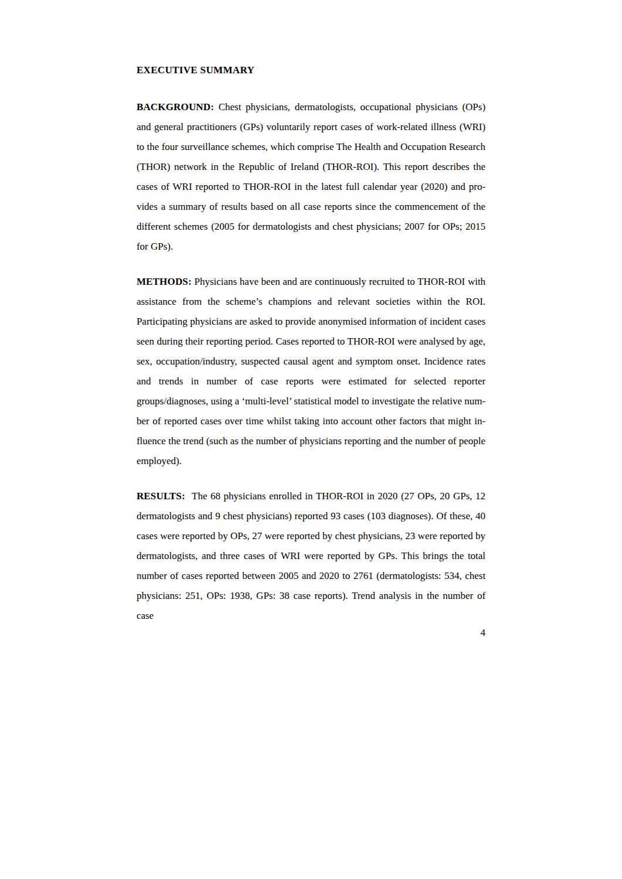EXECUTIVE SUMMARY
BACKGROUND: Chest physicians, dermatologists, occupational physicians (OPs) and general practitioners (GPs) voluntarily report cases of work-related illness (WRI) to the four surveillance schemes, which comprise The Health and Occupation Research (THOR) network in the Republic of Ireland (THOR-ROI). This report describes the cases of WRI reported to THOR-ROI in the latest full calendar year (2020) and provides a summary of results based on all case reports since the commencement of the different schemes (2005 for dermatologists and chest physicians; 2007 for OPs; 2015 for GPs).
METHODS: Physicians have been and are continuously recruited to THOR-ROI with assistance from the scheme’s champions and relevant societies within the ROI. Participating physicians are asked to provide anonymised information of incident cases seen during their reporting period. Cases reported to THOR-ROI were analysed by age, sex, occupation/industry, suspected causal agent and symptom onset. Incidence rates and trends in number of case reports were estimated for selected reporter groups/diagnoses, using a ‘multi-level’ statistical model to investigate the relative number of reported cases over time whilst taking into account other factors that might influence the trend (such as the number of physicians reporting and the number of people employed).
RESULTS: The 68 physicians enrolled in THOR-ROI in 2020 (27 OPs, 20 GPs, 12 dermatologists and 9 chest physicians) reported 93 cases (103 diagnoses). Of these, 40 cases were reported by OPs, 27 were reported by chest physicians, 23 were reported by dermatologists, and three cases of WRI were reported by GPs. This brings the total number of cases reported between 2005 and 2020 to 2761 (dermatologists: 534, chest physicians: 251, OPs: 1938, GPs: 38 case reports). Trend analysis in the number of case
4